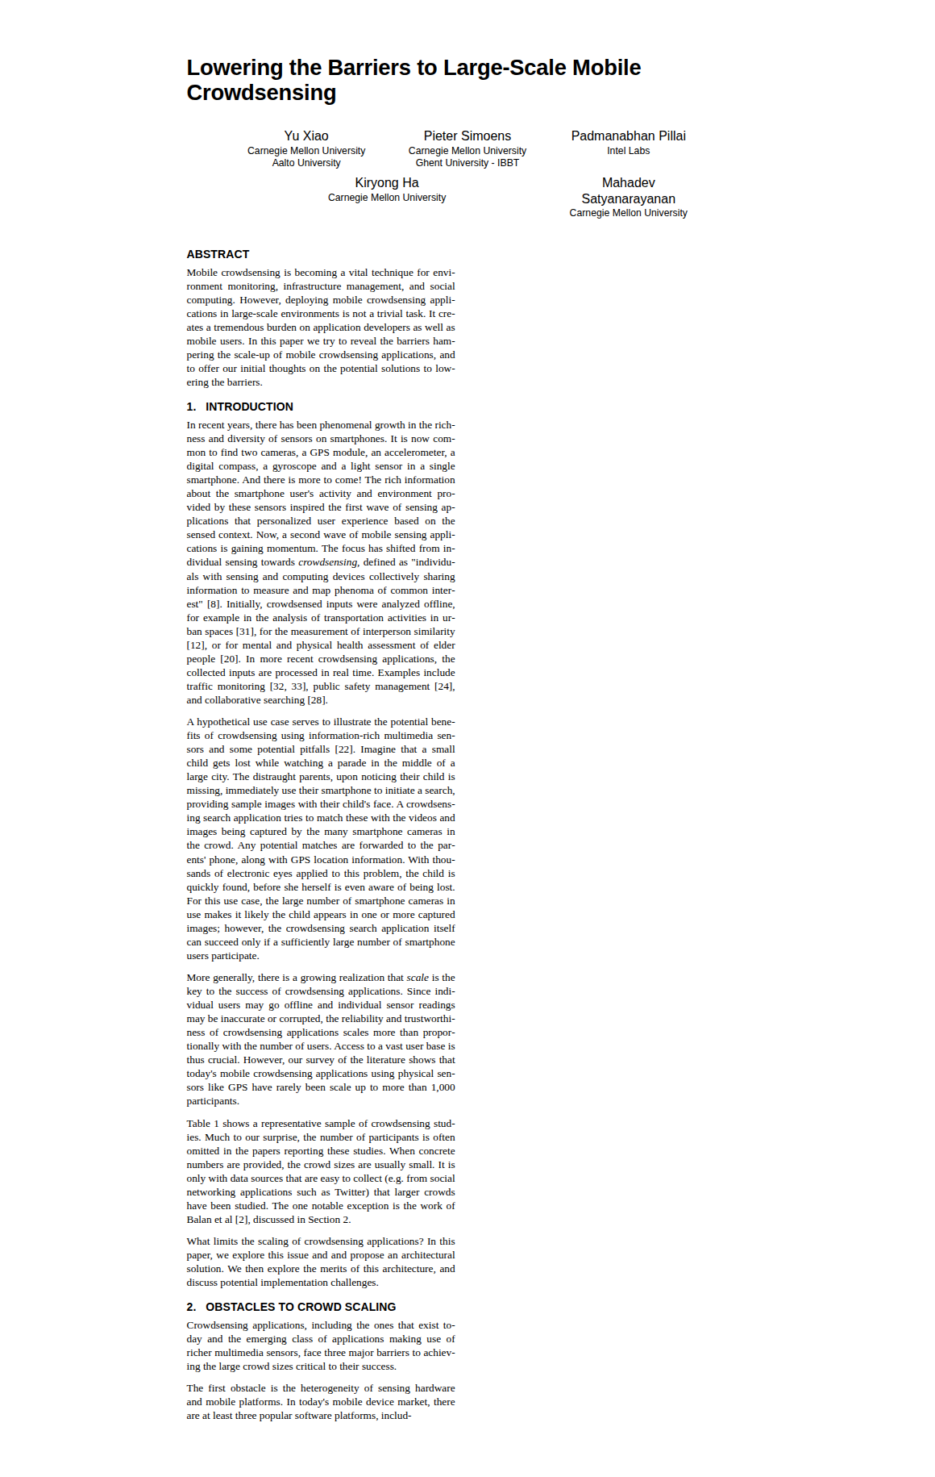Lowering the Barriers to Large-Scale Mobile Crowdsensing
| Yu Xiao Carnegie Mellon University Aalto University | Pieter Simoens Carnegie Mellon University Ghent University - IBBT | Padmanabhan Pillai Intel Labs |
| Kiryong Ha Carnegie Mellon University | Mahadev Satyanarayanan Carnegie Mellon University |
ABSTRACT
Mobile crowdsensing is becoming a vital technique for environment monitoring, infrastructure management, and social computing. However, deploying mobile crowdsensing applications in large-scale environments is not a trivial task. It creates a tremendous burden on application developers as well as mobile users. In this paper we try to reveal the barriers hampering the scale-up of mobile crowdsensing applications, and to offer our initial thoughts on the potential solutions to lowering the barriers.
1. INTRODUCTION
In recent years, there has been phenomenal growth in the richness and diversity of sensors on smartphones. It is now common to find two cameras, a GPS module, an accelerometer, a digital compass, a gyroscope and a light sensor in a single smartphone. And there is more to come! The rich information about the smartphone user's activity and environment provided by these sensors inspired the first wave of sensing applications that personalized user experience based on the sensed context. Now, a second wave of mobile sensing applications is gaining momentum. The focus has shifted from individual sensing towards crowdsensing, defined as "individuals with sensing and computing devices collectively sharing information to measure and map phenoma of common interest" [8]. Initially, crowdsensed inputs were analyzed offline, for example in the analysis of transportation activities in urban spaces [31], for the measurement of interperson similarity [12], or for mental and physical health assessment of elder people [20]. In more recent crowdsensing applications, the collected inputs are processed in real time. Examples include traffic monitoring [32, 33], public safety management [24], and collaborative searching [28].
A hypothetical use case serves to illustrate the potential benefits of crowdsensing using information-rich multimedia sensors and some potential pitfalls [22]. Imagine that a small child gets lost while watching a parade in the middle of a large city. The distraught parents, upon noticing their child is missing, immediately use their smartphone to initiate a search, providing sample images with their child's face. A crowdsensing search application tries to match these with the videos and images being captured by the many smartphone cameras in the crowd. Any potential matches are forwarded to the parents' phone, along with GPS location information. With thousands of electronic eyes applied to this problem, the child is quickly found, before she herself is even aware of being lost. For this use case, the large number of smartphone cameras in use makes it likely the child appears in one or more captured images; however, the crowdsensing search application itself can succeed only if a sufficiently large number of smartphone users participate.
More generally, there is a growing realization that scale is the key to the success of crowdsensing applications. Since individual users may go offline and individual sensor readings may be inaccurate or corrupted, the reliability and trustworthiness of crowdsensing applications scales more than proportionally with the number of users. Access to a vast user base is thus crucial. However, our survey of the literature shows that today's mobile crowdsensing applications using physical sensors like GPS have rarely been scale up to more than 1,000 participants.
Table 1 shows a representative sample of crowdsensing studies. Much to our surprise, the number of participants is often omitted in the papers reporting these studies. When concrete numbers are provided, the crowd sizes are usually small. It is only with data sources that are easy to collect (e.g. from social networking applications such as Twitter) that larger crowds have been studied. The one notable exception is the work of Balan et al [2], discussed in Section 2.
What limits the scaling of crowdsensing applications? In this paper, we explore this issue and and propose an architectural solution. We then explore the merits of this architecture, and discuss potential implementation challenges.
2. OBSTACLES TO CROWD SCALING
Crowdsensing applications, including the ones that exist today and the emerging class of applications making use of richer multimedia sensors, face three major barriers to achieving the large crowd sizes critical to their success.
The first obstacle is the heterogeneity of sensing hardware and mobile platforms. In today's mobile device market, there are at least three popular software platforms, includ-